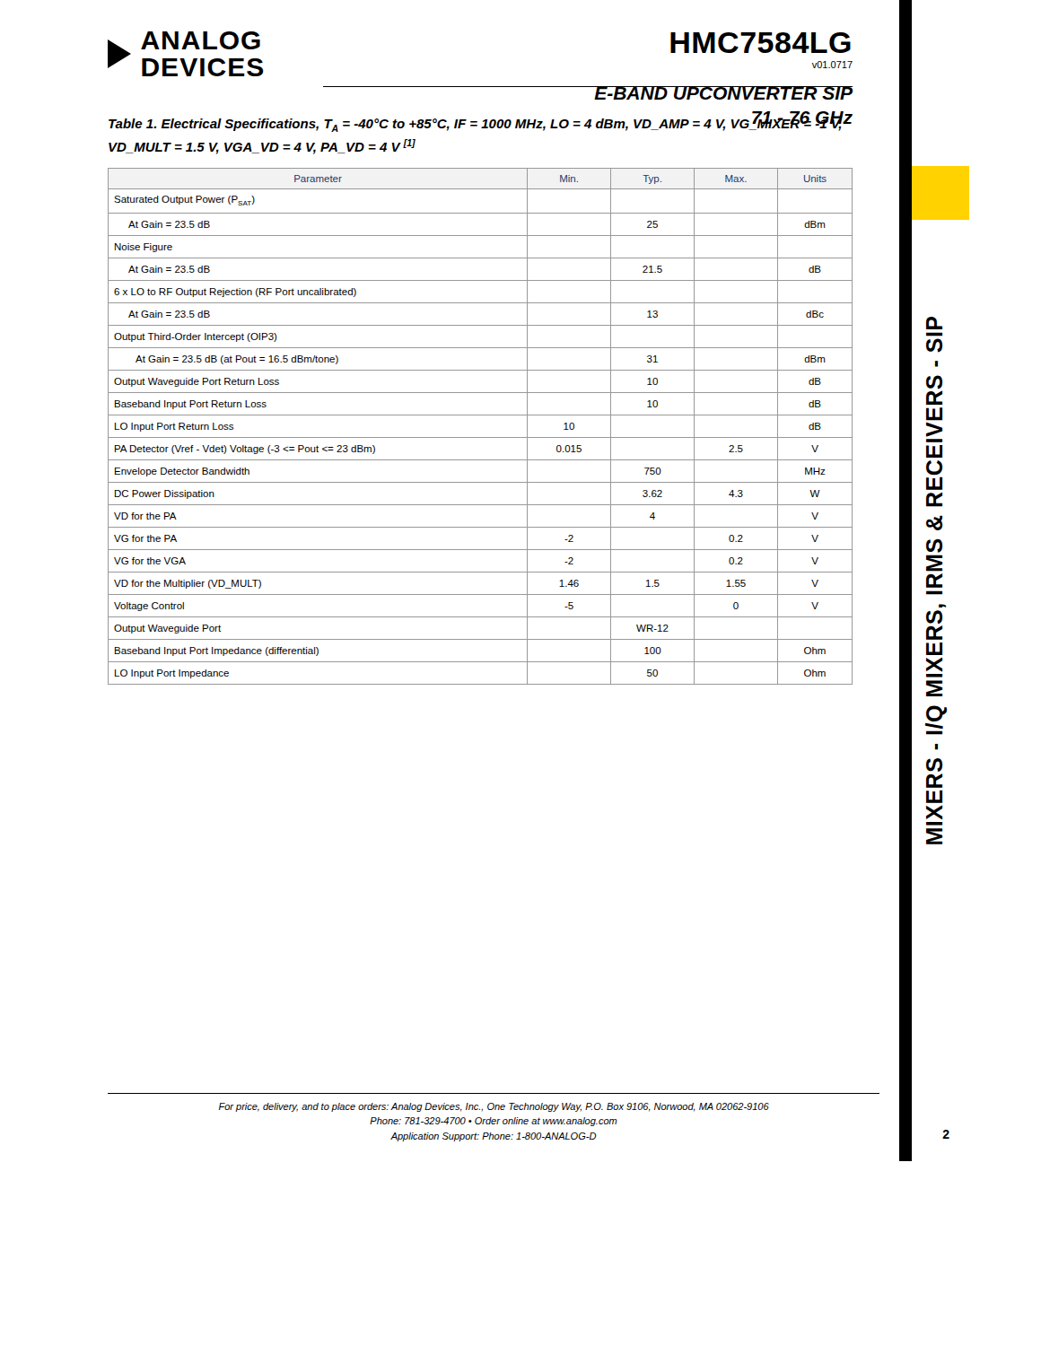MIXERS - I/Q MIXERS, IRMS & RECEIVERS - SIP
ANALOG DEVICES
HMC7584LG
v01.0717
E-BAND UPCONVERTER SIP
71 - 76 GHz
Table 1. Electrical Specifications, TA = -40°C to +85°C, IF = 1000 MHz, LO = 4 dBm, VD_AMP = 4 V, VG_MIXER = -1 V, VD_MULT = 1.5 V, VGA_VD = 4 V, PA_VD = 4 V [1]
| Parameter | Min. | Typ. | Max. | Units |
| --- | --- | --- | --- | --- |
| Saturated Output Power (P SAT ) | | | | |
| At Gain = 23.5 dB | | 25 | | dBm |
| Noise Figure | | | | |
| At Gain = 23.5 dB | | 21.5 | | dB |
| 6 x LO to RF Output Rejection (RF Port uncalibrated) | | | | |
| At Gain = 23.5 dB | | 13 | | dBc |
| Output Third-Order Intercept (OIP3) | | | | |
| At Gain = 23.5 dB (at Pout = 16.5 dBm/tone) | | 31 | | dBm |
| Output Waveguide Port Return Loss | | 10 | | dB |
| Baseband Input Port Return Loss | | 10 | | dB |
| LO Input Port Return Loss | 10 | | | dB |
| PA Detector (Vref - Vdet) Voltage (-3 <= Pout <= 23 dBm) | 0.015 | | 2.5 | V |
| Envelope Detector Bandwidth | | 750 | | MHz |
| DC Power Dissipation | | 3.62 | 4.3 | W |
| VD for the PA | | 4 | | V |
| VG for the PA | -2 | | 0.2 | V |
| VG for the VGA | -2 | | 0.2 | V |
| VD for the Multiplier (VD_MULT) | 1.46 | 1.5 | 1.55 | V |
| Voltage Control | -5 | | 0 | V |
| Output Waveguide Port | | WR-12 | | |
| Baseband Input Port Impedance (differential) | | 100 | | Ohm |
| LO Input Port Impedance | | 50 | | Ohm |
For price, delivery, and to place orders: Analog Devices, Inc., One Technology Way, P.O. Box 9106, Norwood, MA 02062-9106
Phone: 781-329-4700 • Order online at www.analog.com
Application Support: Phone: 1-800-ANALOG-D
2